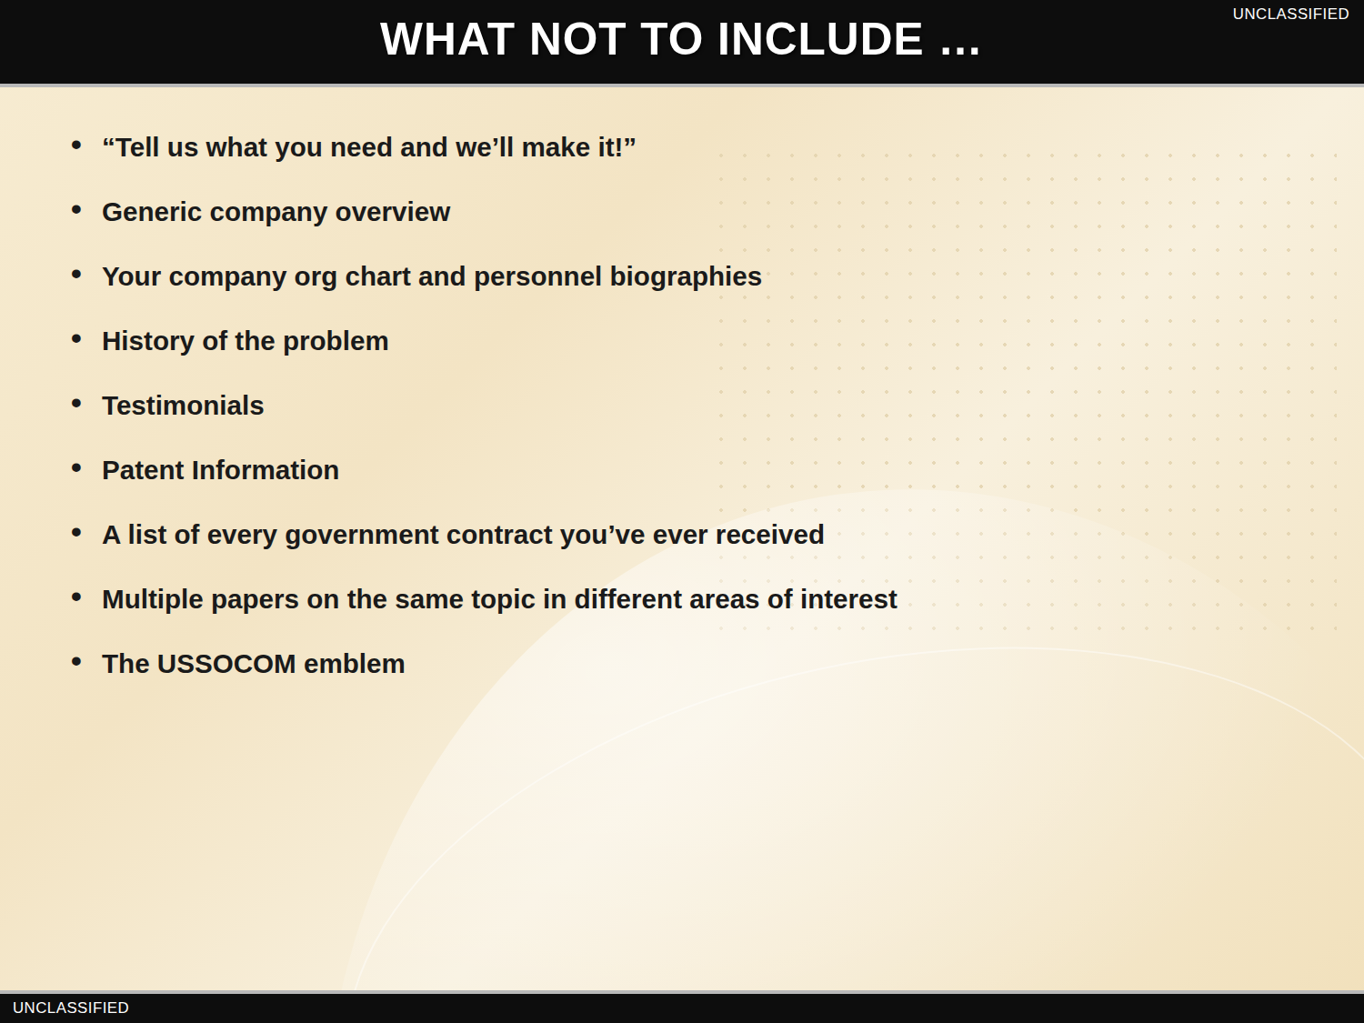UNCLASSIFIED
WHAT NOT TO INCLUDE …
“Tell us what you need and we’ll make it!”
Generic company overview
Your company org chart and personnel biographies
History of the problem
Testimonials
Patent Information
A list of every government contract you’ve ever received
Multiple papers on the same topic in different areas of interest
The USSOCOM emblem
UNCLASSIFIED